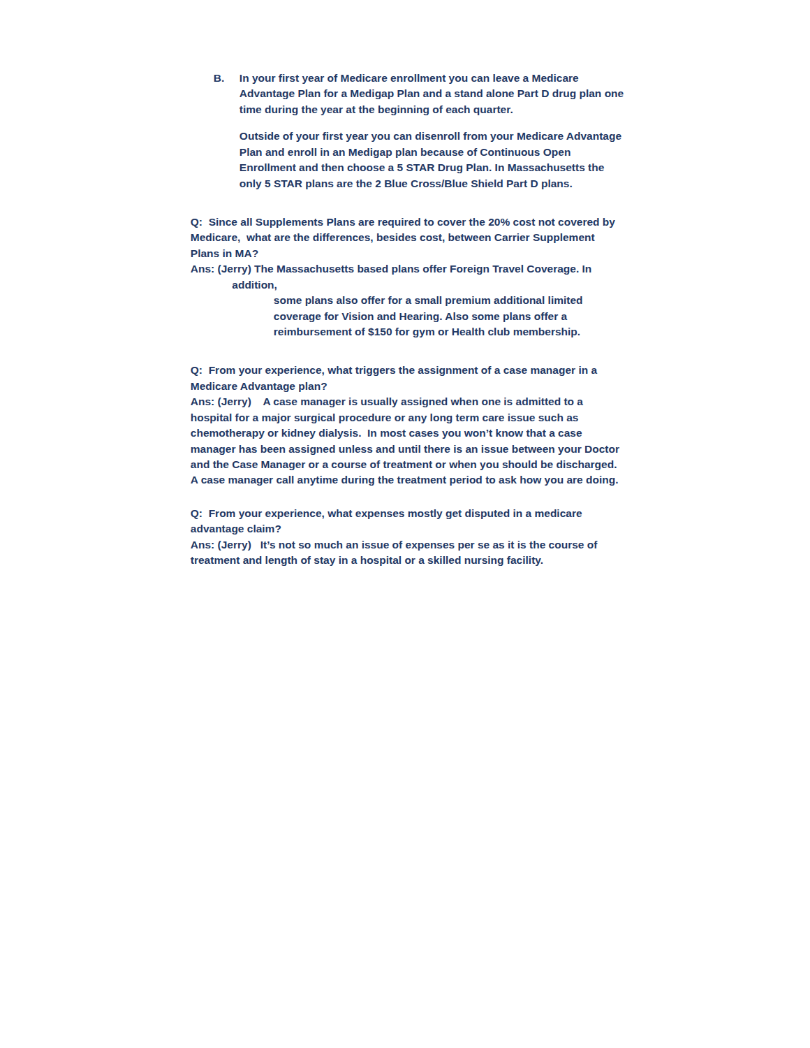In your first year of Medicare enrollment you can leave a Medicare Advantage Plan for a Medigap Plan and a stand alone Part D drug plan one time during the year at the beginning of each quarter.
Outside of your first year you can disenroll from your Medicare Advantage Plan and enroll in an Medigap plan because of Continuous Open Enrollment and then choose a 5 STAR Drug Plan. In Massachusetts the only 5 STAR plans are the 2 Blue Cross/Blue Shield Part D plans.
Q: Since all Supplements Plans are required to cover the 20% cost not covered by Medicare, what are the differences, besides cost, between Carrier Supplement Plans in MA?
Ans: (Jerry) The Massachusetts based plans offer Foreign Travel Coverage. In addition, some plans also offer for a small premium additional limited coverage for Vision and Hearing. Also some plans offer a reimbursement of $150 for gym or Health club membership.
Q: From your experience, what triggers the assignment of a case manager in a Medicare Advantage plan?
Ans: (Jerry) A case manager is usually assigned when one is admitted to a hospital for a major surgical procedure or any long term care issue such as chemotherapy or kidney dialysis. In most cases you won’t know that a case manager has been assigned unless and until there is an issue between your Doctor and the Case Manager or a course of treatment or when you should be discharged. A case manager call anytime during the treatment period to ask how you are doing.
Q: From your experience, what expenses mostly get disputed in a medicare advantage claim?
Ans: (Jerry) It’s not so much an issue of expenses per se as it is the course of treatment and length of stay in a hospital or a skilled nursing facility.